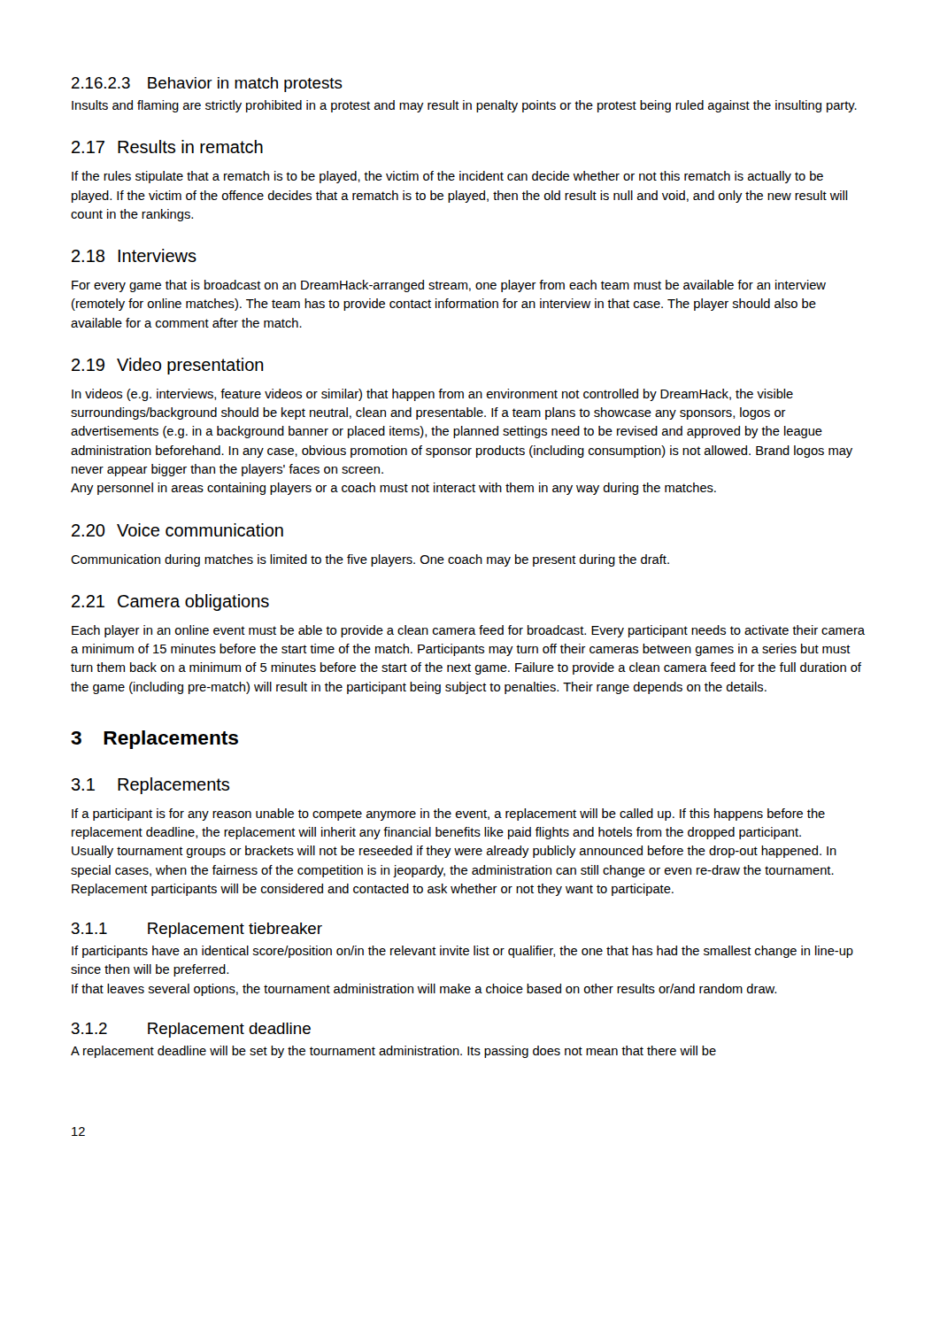2.16.2.3 Behavior in match protests
Insults and flaming are strictly prohibited in a protest and may result in penalty points or the protest being ruled against the insulting party.
2.17 Results in rematch
If the rules stipulate that a rematch is to be played, the victim of the incident can decide whether or not this rematch is actually to be played. If the victim of the offence decides that a rematch is to be played, then the old result is null and void, and only the new result will count in the rankings.
2.18 Interviews
For every game that is broadcast on an DreamHack-arranged stream, one player from each team must be available for an interview (remotely for online matches). The team has to provide contact information for an interview in that case. The player should also be available for a comment after the match.
2.19 Video presentation
In videos (e.g. interviews, feature videos or similar) that happen from an environment not controlled by DreamHack, the visible surroundings/background should be kept neutral, clean and presentable. If a team plans to showcase any sponsors, logos or advertisements (e.g. in a background banner or placed items), the planned settings need to be revised and approved by the league administration beforehand. In any case, obvious promotion of sponsor products (including consumption) is not allowed. Brand logos may never appear bigger than the players' faces on screen.
Any personnel in areas containing players or a coach must not interact with them in any way during the matches.
2.20 Voice communication
Communication during matches is limited to the five players. One coach may be present during the draft.
2.21 Camera obligations
Each player in an online event must be able to provide a clean camera feed for broadcast. Every participant needs to activate their camera a minimum of 15 minutes before the start time of the match. Participants may turn off their cameras between games in a series but must turn them back on a minimum of 5 minutes before the start of the next game. Failure to provide a clean camera feed for the full duration of the game (including pre-match) will result in the participant being subject to penalties. Their range depends on the details.
3 Replacements
3.1 Replacements
If a participant is for any reason unable to compete anymore in the event, a replacement will be called up. If this happens before the replacement deadline, the replacement will inherit any financial benefits like paid flights and hotels from the dropped participant.
Usually tournament groups or brackets will not be reseeded if they were already publicly announced before the drop-out happened. In special cases, when the fairness of the competition is in jeopardy, the administration can still change or even re-draw the tournament.
Replacement participants will be considered and contacted to ask whether or not they want to participate.
3.1.1 Replacement tiebreaker
If participants have an identical score/position on/in the relevant invite list or qualifier, the one that has had the smallest change in line-up since then will be preferred.
If that leaves several options, the tournament administration will make a choice based on other results or/and random draw.
3.1.2 Replacement deadline
A replacement deadline will be set by the tournament administration. Its passing does not mean that there will be
12